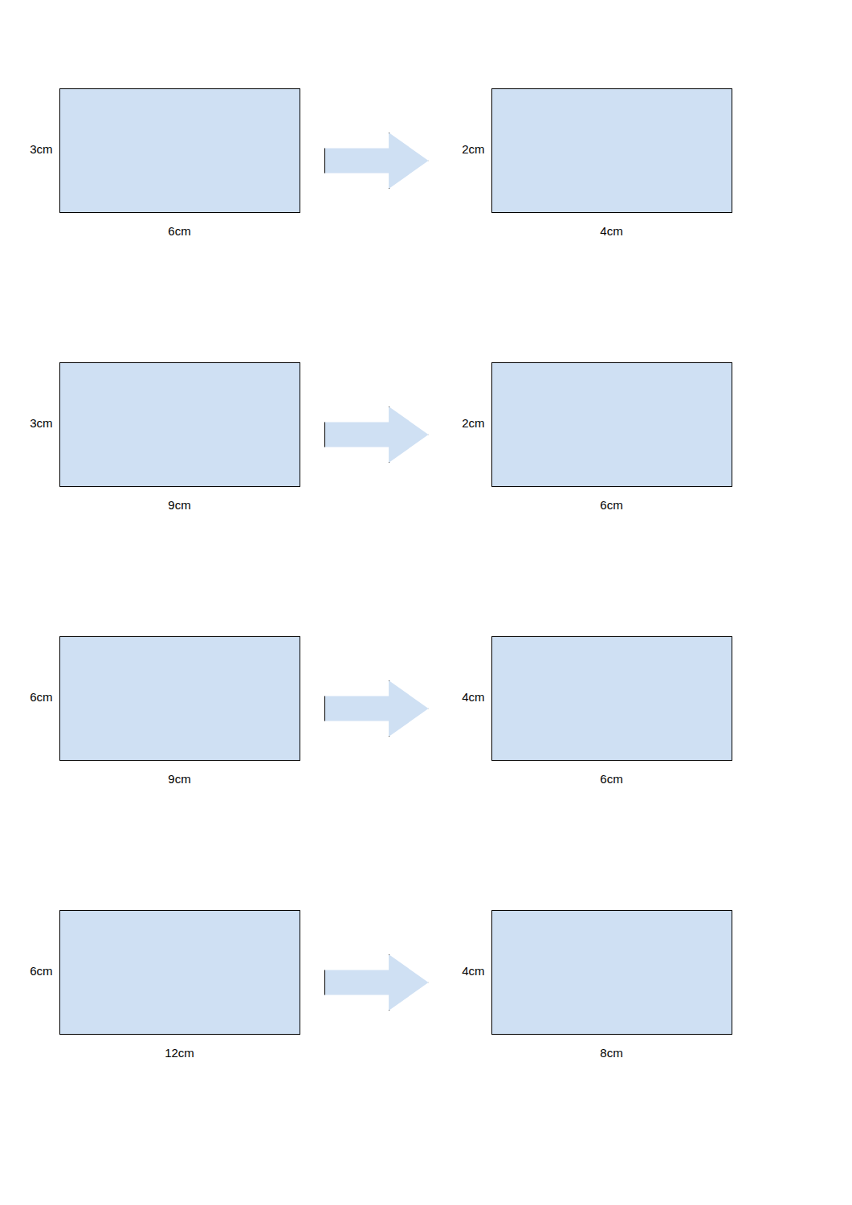3cm
6cm
2cm
4cm
3cm
9cm
2cm
6cm
6cm
9cm
4cm
6cm
6cm
12cm
4cm
8cm